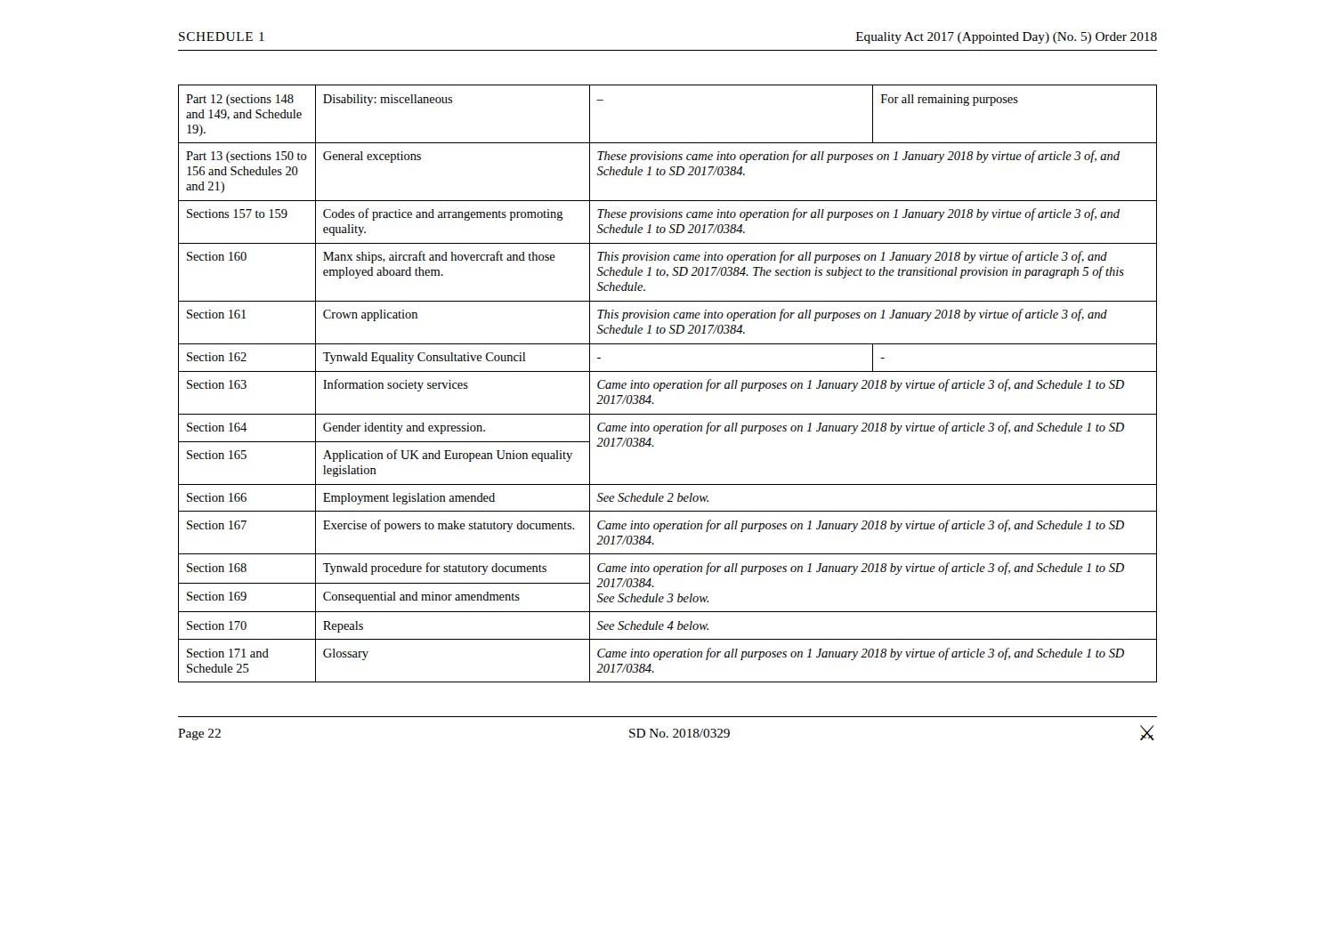Schedule 1
Equality Act 2017 (Appointed Day) (No. 5) Order 2018
| Part 12 (sections 148 and 149, and Schedule 19). | Disability: miscellaneous | – | For all remaining purposes |
| Part 13 (sections 150 to 156 and Schedules 20 and 21) | General exceptions | These provisions came into operation for all purposes on 1 January 2018 by virtue of article 3 of, and Schedule 1 to SD 2017/0384. |
| Sections 157 to 159 | Codes of practice and arrangements promoting equality. | These provisions came into operation for all purposes on 1 January 2018 by virtue of article 3 of, and Schedule 1 to SD 2017/0384. |
| Section 160 | Manx ships, aircraft and hovercraft and those employed aboard them. | This provision came into operation for all purposes on 1 January 2018 by virtue of article 3 of, and Schedule 1 to, SD 2017/0384. The section is subject to the transitional provision in paragraph 5 of this Schedule. |
| Section 161 | Crown application | This provision came into operation for all purposes on 1 January 2018 by virtue of article 3 of, and Schedule 1 to SD 2017/0384. |
| Section 162 | Tynwald Equality Consultative Council | - | - |
| Section 163 | Information society services | Came into operation for all purposes on 1 January 2018 by virtue of article 3 of, and Schedule 1 to SD 2017/0384. |
| Section 164 | Gender identity and expression. | Came into operation for all purposes on 1 January 2018 by virtue of article 3 of, and Schedule 1 to SD 2017/0384. |
| Section 165 | Application of UK and European Union equality legislation |
| Section 166 | Employment legislation amended | See Schedule 2 below. |
| Section 167 | Exercise of powers to make statutory documents. | Came into operation for all purposes on 1 January 2018 by virtue of article 3 of, and Schedule 1 to SD 2017/0384. |
| Section 168 | Tynwald procedure for statutory documents | Came into operation for all purposes on 1 January 2018 by virtue of article 3 of, and Schedule 1 to SD 2017/0384. See Schedule 3 below. |
| Section 169 | Consequential and minor amendments |
| Section 170 | Repeals | See Schedule 4 below. |
| Section 171 and Schedule 25 | Glossary | Came into operation for all purposes on 1 January 2018 by virtue of article 3 of, and Schedule 1 to SD 2017/0384. |
Page 22
SD No. 2018/0329
⚔